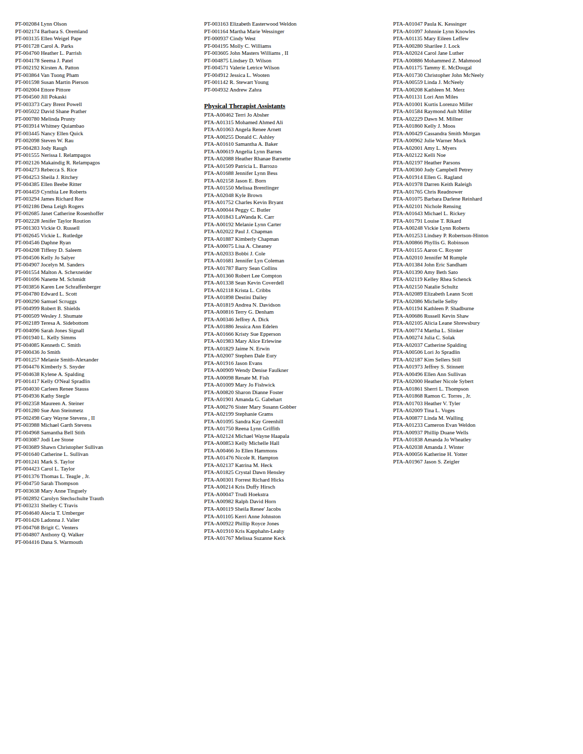PT-002084 Lynn Olson
PT-002174 Barbara S. Oremland
PT-003135 Ellen Weigel Pape
PT-001728 Carol A. Parks
PT-004760 Heather L. Parrish
PT-004178 Seema J. Patel
PT-002192 Kirsten A. Patton
PT-003864 Van Tuong Pham
PT-001598 Susan Martin Pierson
PT-002004 Ettore Pittore
PT-004560 Jill Pokaski
PT-003373 Cary Brent Powell
PT-005022 David Shane Prather
PT-000780 Melinda Prunty
PT-003914 Whitney Quiambao
PT-003445 Nancy Ellen Quick
PT-002098 Steven W. Rau
PT-004283 Jody Raugh
PT-001555 Nerissa I. Relampagos
PT-002126 Makaindig R. Relampagos
PT-004273 Rebecca S. Rice
PT-004253 Sheila J. Ritchey
PT-004385 Ellen Beebe Ritter
PT-004459 Cynthia Lee Roberts
PT-003294 James Richard Roe
PT-002186 Dena Leigh Rogers
PT-002685 Janet Catherine Rosenhoffer
PT-002228 Jenifer Taylor Roution
PT-001303 Vickie O. Russell
PT-002645 Vickie L. Rutledge
PT-004546 Daphne Ryan
PT-004208 Tiffeny D. Saleem
PT-004506 Kelly Jo Salyer
PT-004907 Jocelyn M. Sanders
PT-001554 Malton A. Schexneider
PT-001696 Nanette M. Schmidt
PT-003856 Karen Lee Schraffenberger
PT-004780 Edward L. Scott
PT-000290 Samuel Scruggs
PT-004999 Robert B. Shields
PT-000509 Wesley J. Shumate
PT-002189 Teresa A. Sidebottom
PT-004096 Sarah Jones Signall
PT-001940 L. Kelly Simms
PT-004085 Kenneth C. Smith
PT-000436 Jo Smith
PT-001257 Melanie Smith-Alexander
PT-004476 Kimberly S. Snyder
PT-004638 Kylene A. Spalding
PT-001417 Kelly O'Neal Spradlin
PT-004030 Carleen Renee Stauss
PT-004936 Kathy Stegle
PT-002358 Maureen A. Steiner
PT-001280 Sue Ann Steinmetz
PT-002498 Gary Wayne Stevens , II
PT-003988 Michael Garth Stevens
PT-004968 Samantha Bell Stith
PT-003087 Jodi Lee Stone
PT-003689 Shawn Christopher Sullivan
PT-001640 Catherine L. Sullivan
PT-001241 Mark S. Taylor
PT-004423 Carol L. Taylor
PT-001376 Thomas L. Teagle , Jr.
PT-004750 Sarah Thompson
PT-003638 Mary Anne Tinguely
PT-002892 Carolyn Stechschulte Trauth
PT-003231 Shelley C Travis
PT-004640 Alecia T. Umberger
PT-001426 Ladonna J. Valier
PT-004768 Brigit C. Venters
PT-004807 Anthony Q. Walker
PT-004416 Dana S. Warmouth
PT-003163 Elizabeth Easterwood Weldon
PT-001164 Martha Marie Wessinger
PT-000937 Cindy West
PT-004195 Molly C. Williams
PT-003605 John Masters Williams , II
PT-004875 Lindsey D. Wilson
PT-004571 Valerie Letrice Wilson
PT-004912 Jessica L. Wooten
PT-001142 R. Stewart Young
PT-004932 Andrew Zahra
Physical Therapist Assistants
PTA-A00462 Terri Jo Absher
PTA-A01315 Mohamed Ahmed Ali
PTA-A01063 Angela Renee Arnett
PTA-A00255 Donald C. Ashley
PTA-A01610 Samantha A. Baker
PTA-A00619 Angelia Lynn Barnes
PTA-A02088 Heather Rhanae Barnette
PTA-A01509 Patricia L. Barrozo
PTA-A01688 Jennifer Lynn Bess
PTA-A02158 Jason E. Born
PTA-A01550 Melissa Brentlinger
PTA-A02048 Kyle Brown
PTA-A01752 Charles Kevin Bryant
PTA-A00044 Peggy C. Butler
PTA-A01843 LaWanda K. Carr
PTA-A00192 Melanie Lynn Carter
PTA-A02022 Paul J. Chapman
PTA-A01887 Kimberly Chapman
PTA-A00075 Lisa A. Cheaney
PTA-A02033 Bobbi J. Cole
PTA-A01681 Jennifer Lyn Coleman
PTA-A01787 Barry Sean Collins
PTA-A01360 Robert Lee Compton
PTA-A01338 Sean Kevin Coverdell
PTA-A02118 Krista L. Cribbs
PTA-A01898 Destini Dailey
PTA-A01819 Andrea N. Davidson
PTA-A00816 Terry G. Denham
PTA-A00346 Jeffrey A. Dick
PTA-A01886 Jessica Ann Edelen
PTA-A01666 Kristy Sue Epperson
PTA-A01983 Mary Alice Erlewine
PTA-A01829 Jaime N. Erwin
PTA-A02007 Stephen Dale Eury
PTA-A01916 Jason Evans
PTA-A00909 Wendy Denise Faulkner
PTA-A00098 Renate M. Fish
PTA-A01009 Mary Jo Fishwick
PTA-A00820 Sharon Dianne Foster
PTA-A01901 Amanda G. Gabehart
PTA-A00276 Sister Mary Susann Gobber
PTA-A02199 Stephanie Grams
PTA-A01095 Sandra Kay Greenhill
PTA-A01750 Reena Lynn Griffith
PTA-A02124 Michael Wayne Haapala
PTA-A00853 Kelly Michelle Hall
PTA-A00466 Jo Ellen Hammons
PTA-A01476 Nicole R. Hampton
PTA-A02137 Katrina M. Heck
PTA-A01825 Crystal Dawn Hensley
PTA-A00301 Forrest Richard Hicks
PTA-A00214 Kris Duffy Hirsch
PTA-A00047 Trudi Hoekstra
PTA-A00982 Ralph David Horn
PTA-A00119 Sheila Renee' Jacobs
PTA-A01105 Kerri Anne Johnston
PTA-A00922 Phillip Royce Jones
PTA-A01910 Kris Kapphahn-Leahy
PTA-A01767 Melissa Suzanne Keck
PTA-A01047 Paula K. Kessinger
PTA-A01097 Johnnie Lynn Knowles
PTA-A01135 Mary Eileen Leffew
PTA-A00280 Sharilee J. Lock
PTA-A02024 Carol Jane Luther
PTA-A00886 Mohammed Z. Mahmood
PTA-A01175 Tammy E. McDougal
PTA-A01730 Christopher John McNeely
PTA-A00559 Linda J. McNeely
PTA-A00208 Kathleen M. Merz
PTA-A01131 Lori Ann Miles
PTA-A01001 Kurtis Lorenzo Miller
PTA-A01584 Raymond Ault Miller
PTA-A02229 Dawn M. Millner
PTA-A01860 Kelly J. Moos
PTA-A00429 Cassandra Smith Morgan
PTA-A00962 Julie Warner Muck
PTA-A02001 Amy L. Myers
PTA-A02122 Kelli Noe
PTA-A02197 Heather Parsons
PTA-A00360 Judy Campbell Petrey
PTA-A01914 Ellen G. Ragland
PTA-A01978 Darren Keith Raleigh
PTA-A01765 Chris Readnower
PTA-A01075 Barbara Darlene Reinhard
PTA-A02101 Nichole Rensing
PTA-A01643 Michael L. Rickey
PTA-A01791 Louise T. Rikard
PTA-A00248 Vickie Lynn Roberts
PTA-A01253 Lindsey P. Robertson-Hinton
PTA-A00866 Phyllis G. Robinson
PTA-A01155 Aaron C. Royster
PTA-A02010 Jennifer M Rumple
PTA-A01384 John Eric Sandham
PTA-A01390 Amy Beth Sato
PTA-A02119 Kelley Rhea Schenck
PTA-A02150 Natalie Schultz
PTA-A02089 Elizabeth Leann Scott
PTA-A02086 Michelle Selby
PTA-A01194 Kathleen P. Shadburne
PTA-A00686 Russell Kevin Shaw
PTA-A02105 Alicia Leane Shrewsbury
PTA-A00774 Martha L. Slinker
PTA-A00274 Julia C. Solak
PTA-A02037 Catherine Spalding
PTA-A00506 Lori Jo Spradlin
PTA-A02187 Kim Sellers Still
PTA-A01973 Jeffrey S. Stinnett
PTA-A00496 Ellen Ann Sullivan
PTA-A02000 Heather Nicole Sybert
PTA-A01861 Sherri L. Thompson
PTA-A01868 Ramon C. Torres , Jr.
PTA-A01703 Heather V. Tyler
PTA-A02009 Tina L. Voges
PTA-A00877 Linda M. Walling
PTA-A01233 Cameron Evan Weldon
PTA-A00937 Phillip Duane Wells
PTA-A01838 Amanda Jo Wheatley
PTA-A02038 Amanda J. Winter
PTA-A00056 Katherine H. Yotter
PTA-A01967 Jason S. Zeigler